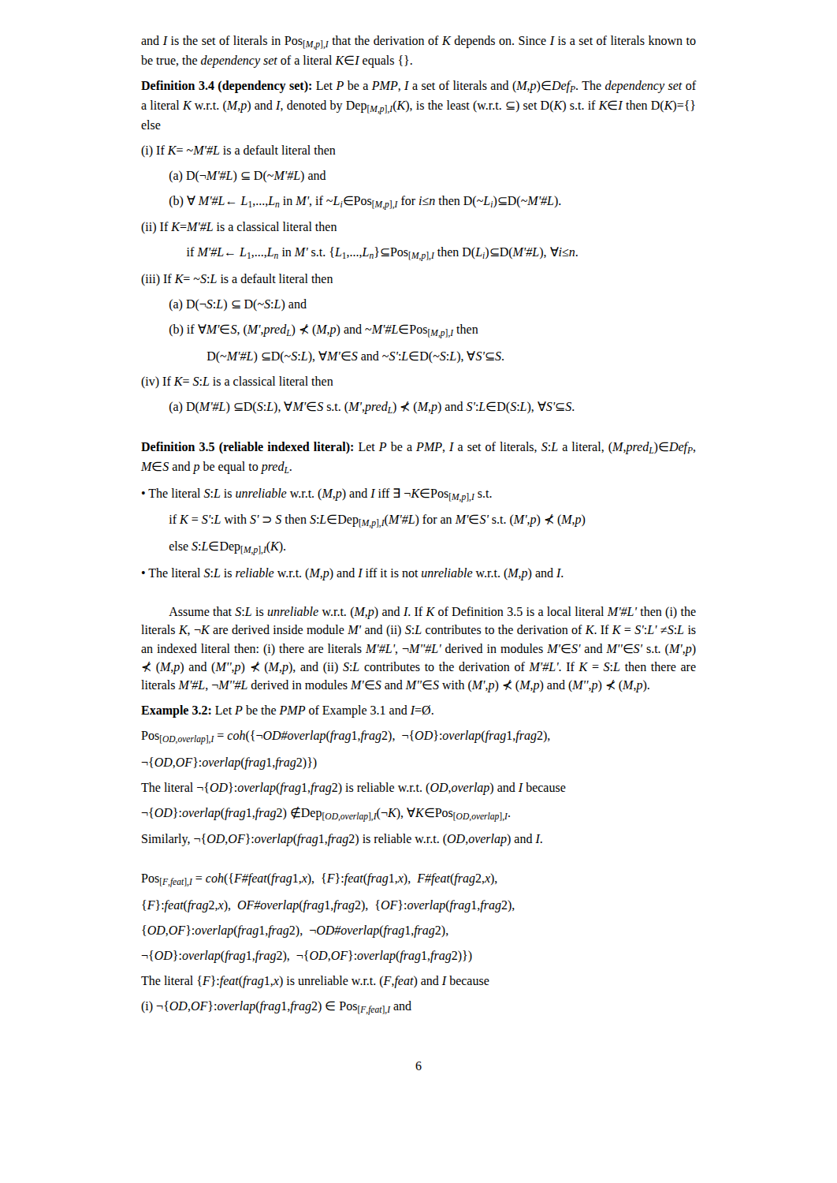and I is the set of literals in Pos[M,p],I that the derivation of K depends on. Since I is a set of literals known to be true, the dependency set of a literal K∈I equals {}.
Definition 3.4 (dependency set): Let P be a PMP, I a set of literals and (M,p)∈DefP. The dependency set of a literal K w.r.t. (M,p) and I, denoted by Dep[M,p],I(K), is the least (w.r.t. ⊆) set D(K) s.t. if K∈I then D(K)={} else
(i) If K= ~M'#L is a default literal then
(a) D(¬M'#L) ⊆ D(~M'#L) and
(b) ∀ M'#L← L1,...,Ln in M', if ~Li∈Pos[M,p],I for i≤n then D(~Li)⊆D(~M'#L).
(ii) If K=M'#L is a classical literal then
if M'#L← L1,...,Ln in M' s.t. {L1,...,Ln}⊆Pos[M,p],I then D(Li)⊆D(M'#L), ∀i≤n.
(iii) If K= ~S:L is a default literal then
(a) D(¬S:L) ⊆ D(~S:L) and
(b) if ∀M'∈S, (M',predL) ⊀ (M,p) and ~M'#L∈Pos[M,p],I then
D(~M'#L) ⊆D(~S:L), ∀M'∈S and ~S':L∈D(~S:L), ∀S'⊆S.
(iv) If K= S:L is a classical literal then
(a) D(M'#L) ⊆D(S:L), ∀M'∈S s.t. (M',predL) ⊀ (M,p) and S':L∈D(S:L), ∀S'⊆S.
Definition 3.5 (reliable indexed literal): Let P be a PMP, I a set of literals, S:L a literal, (M,predL)∈DefP, M∈S and p be equal to predL.
• The literal S:L is unreliable w.r.t. (M,p) and I iff ∃ ¬K∈Pos[M,p],I s.t.
if K = S':L with S' ⊃ S then S:L∈Dep[M,p],I(M'#L) for an M'∈S' s.t. (M',p) ⊀ (M,p)
else S:L∈Dep[M,p],I(K).
• The literal S:L is reliable w.r.t. (M,p) and I iff it is not unreliable w.r.t. (M,p) and I.
Assume that S:L is unreliable w.r.t. (M,p) and I. If K of Definition 3.5 is a local literal M'#L' then (i) the literals K, ¬K are derived inside module M' and (ii) S:L contributes to the derivation of K. If K = S':L' ≠S:L is an indexed literal then: (i) there are literals M'#L', ¬M''#L' derived in modules M'∈S' and M''∈S' s.t. (M',p) ⊀ (M,p) and (M'',p) ⊀ (M,p), and (ii) S:L contributes to the derivation of M'#L'. If K = S:L then there are literals M'#L, ¬M''#L derived in modules M'∈S and M''∈S with (M',p) ⊀ (M,p) and (M'',p) ⊀ (M,p).
Example 3.2: Let P be the PMP of Example 3.1 and I=Ø.
Pos[OD,overlap],I = coh({¬OD#overlap(frag1,frag2), ¬{OD}:overlap(frag1,frag2),
¬{OD,OF}:overlap(frag1,frag2)})
The literal ¬{OD}:overlap(frag1,frag2) is reliable w.r.t. (OD,overlap) and I because
¬{OD}:overlap(frag1,frag2) ∉Dep[OD,overlap],I(¬K), ∀K∈Pos[OD,overlap],I.
Similarly, ¬{OD,OF}:overlap(frag1,frag2) is reliable w.r.t. (OD,overlap) and I.
Pos[F,feat],I = coh({F#feat(frag1,x), {F}:feat(frag1,x), F#feat(frag2,x),
{F}:feat(frag2,x), OF#overlap(frag1,frag2), {OF}:overlap(frag1,frag2),
{OD,OF}:overlap(frag1,frag2), ¬OD#overlap(frag1,frag2),
¬{OD}:overlap(frag1,frag2), ¬{OD,OF}:overlap(frag1,frag2)})
The literal {F}:feat(frag1,x) is unreliable w.r.t. (F,feat) and I because
(i) ¬{OD,OF}:overlap(frag1,frag2) ∈ Pos[F,feat],I and
6